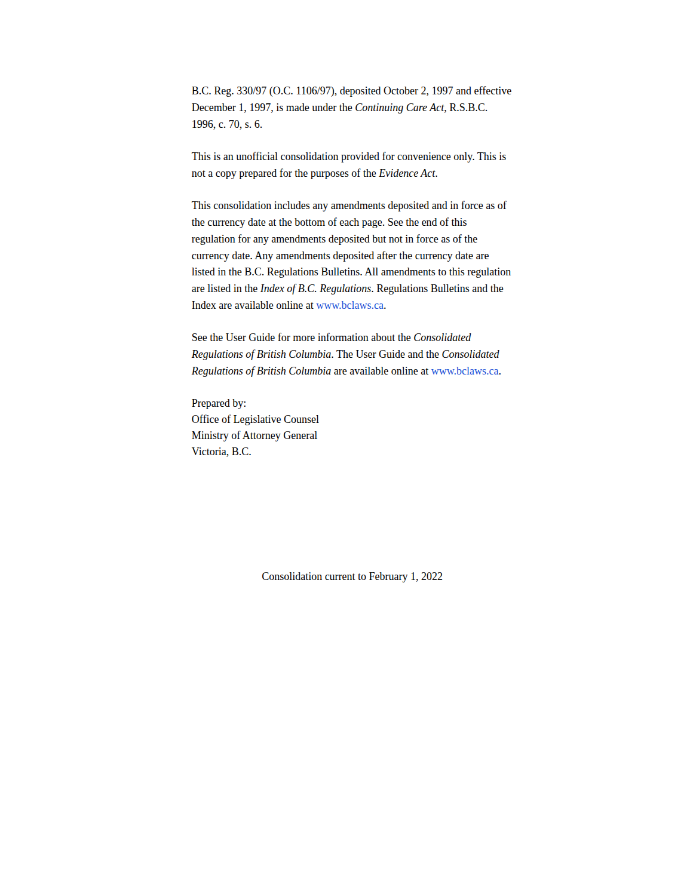B.C. Reg. 330/97 (O.C. 1106/97), deposited October 2, 1997 and effective December 1, 1997, is made under the Continuing Care Act, R.S.B.C. 1996, c. 70, s. 6.
This is an unofficial consolidation provided for convenience only. This is not a copy prepared for the purposes of the Evidence Act.
This consolidation includes any amendments deposited and in force as of the currency date at the bottom of each page. See the end of this regulation for any amendments deposited but not in force as of the currency date. Any amendments deposited after the currency date are listed in the B.C. Regulations Bulletins. All amendments to this regulation are listed in the Index of B.C. Regulations. Regulations Bulletins and the Index are available online at www.bclaws.ca.
See the User Guide for more information about the Consolidated Regulations of British Columbia. The User Guide and the Consolidated Regulations of British Columbia are available online at www.bclaws.ca.
Prepared by:
Office of Legislative Counsel
Ministry of Attorney General
Victoria, B.C.
Consolidation current to February 1, 2022